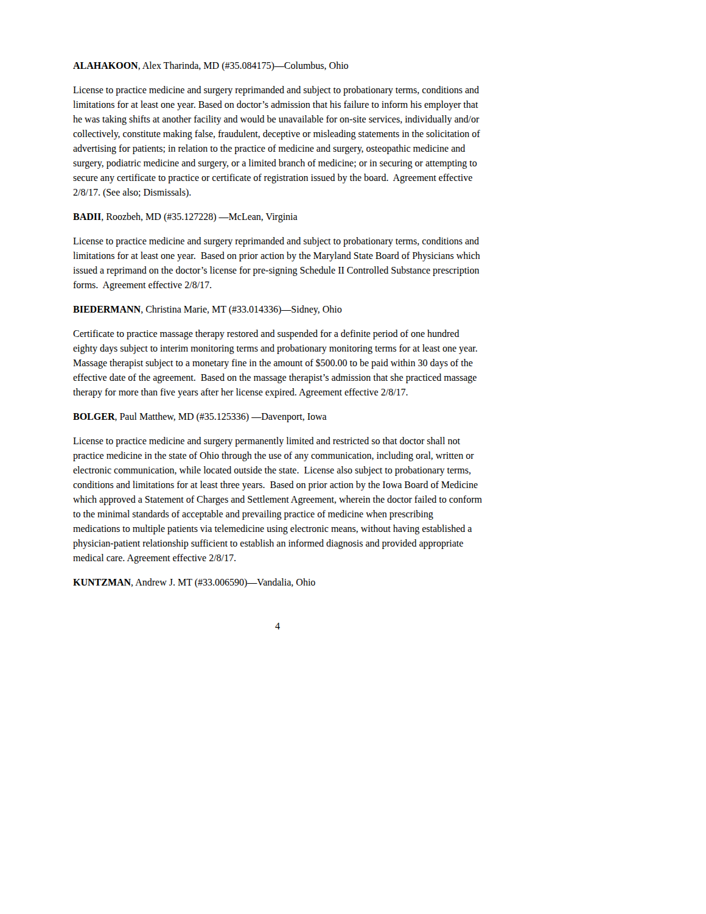ALAHAKOON, Alex Tharinda, MD (#35.084175)—Columbus, Ohio
License to practice medicine and surgery reprimanded and subject to probationary terms, conditions and limitations for at least one year. Based on doctor’s admission that his failure to inform his employer that he was taking shifts at another facility and would be unavailable for on-site services, individually and/or collectively, constitute making false, fraudulent, deceptive or misleading statements in the solicitation of advertising for patients; in relation to the practice of medicine and surgery, osteopathic medicine and surgery, podiatric medicine and surgery, or a limited branch of medicine; or in securing or attempting to secure any certificate to practice or certificate of registration issued by the board. Agreement effective 2/8/17. (See also; Dismissals).
BADII, Roozbeh, MD (#35.127228) —McLean, Virginia
License to practice medicine and surgery reprimanded and subject to probationary terms, conditions and limitations for at least one year. Based on prior action by the Maryland State Board of Physicians which issued a reprimand on the doctor’s license for pre-signing Schedule II Controlled Substance prescription forms. Agreement effective 2/8/17.
BIEDERMANN, Christina Marie, MT (#33.014336)—Sidney, Ohio
Certificate to practice massage therapy restored and suspended for a definite period of one hundred eighty days subject to interim monitoring terms and probationary monitoring terms for at least one year. Massage therapist subject to a monetary fine in the amount of $500.00 to be paid within 30 days of the effective date of the agreement. Based on the massage therapist’s admission that she practiced massage therapy for more than five years after her license expired. Agreement effective 2/8/17.
BOLGER, Paul Matthew, MD (#35.125336) —Davenport, Iowa
License to practice medicine and surgery permanently limited and restricted so that doctor shall not practice medicine in the state of Ohio through the use of any communication, including oral, written or electronic communication, while located outside the state. License also subject to probationary terms, conditions and limitations for at least three years. Based on prior action by the Iowa Board of Medicine which approved a Statement of Charges and Settlement Agreement, wherein the doctor failed to conform to the minimal standards of acceptable and prevailing practice of medicine when prescribing medications to multiple patients via telemedicine using electronic means, without having established a physician-patient relationship sufficient to establish an informed diagnosis and provided appropriate medical care. Agreement effective 2/8/17.
KUNTZMAN, Andrew J. MT (#33.006590)—Vandalia, Ohio
4